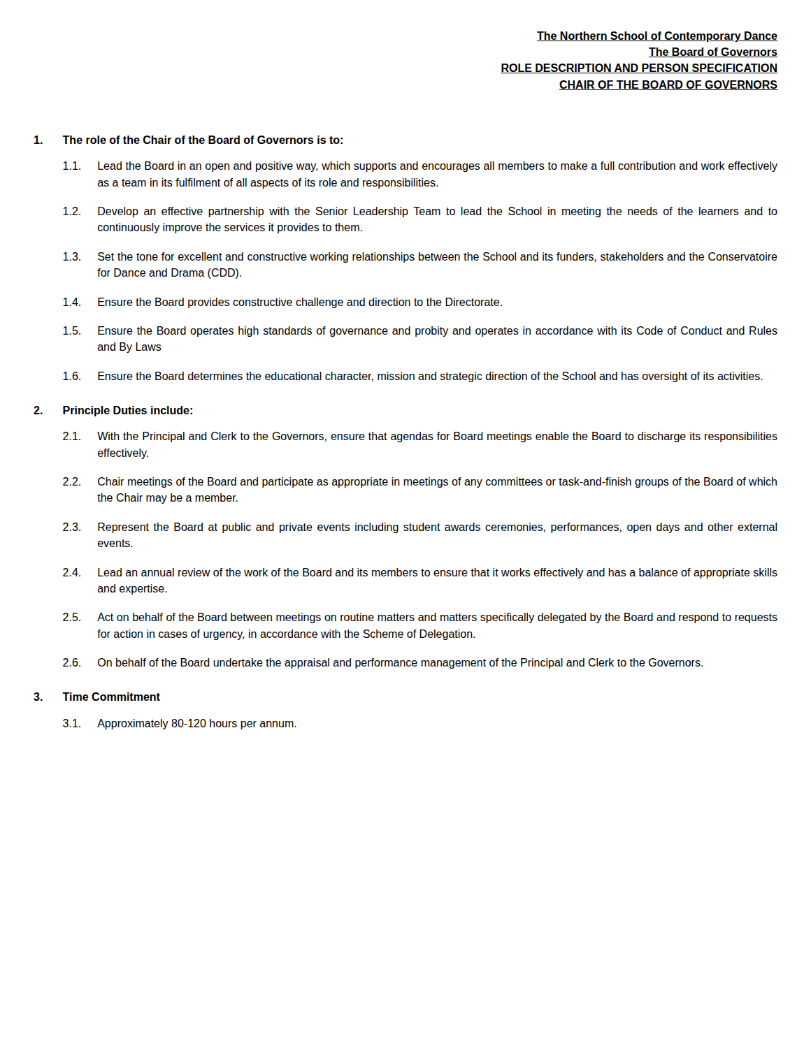The Northern School of Contemporary Dance
The Board of Governors
ROLE DESCRIPTION AND PERSON SPECIFICATION
CHAIR OF THE BOARD OF GOVERNORS
1. The role of the Chair of the Board of Governors is to:
1.1. Lead the Board in an open and positive way, which supports and encourages all members to make a full contribution and work effectively as a team in its fulfilment of all aspects of its role and responsibilities.
1.2. Develop an effective partnership with the Senior Leadership Team to lead the School in meeting the needs of the learners and to continuously improve the services it provides to them.
1.3. Set the tone for excellent and constructive working relationships between the School and its funders, stakeholders and the Conservatoire for Dance and Drama (CDD).
1.4. Ensure the Board provides constructive challenge and direction to the Directorate.
1.5. Ensure the Board operates high standards of governance and probity and operates in accordance with its Code of Conduct and Rules and By Laws
1.6. Ensure the Board determines the educational character, mission and strategic direction of the School and has oversight of its activities.
2. Principle Duties include:
2.1. With the Principal and Clerk to the Governors, ensure that agendas for Board meetings enable the Board to discharge its responsibilities effectively.
2.2. Chair meetings of the Board and participate as appropriate in meetings of any committees or task-and-finish groups of the Board of which the Chair may be a member.
2.3. Represent the Board at public and private events including student awards ceremonies, performances, open days and other external events.
2.4. Lead an annual review of the work of the Board and its members to ensure that it works effectively and has a balance of appropriate skills and expertise.
2.5. Act on behalf of the Board between meetings on routine matters and matters specifically delegated by the Board and respond to requests for action in cases of urgency, in accordance with the Scheme of Delegation.
2.6. On behalf of the Board undertake the appraisal and performance management of the Principal and Clerk to the Governors.
3. Time Commitment
3.1. Approximately 80-120 hours per annum.